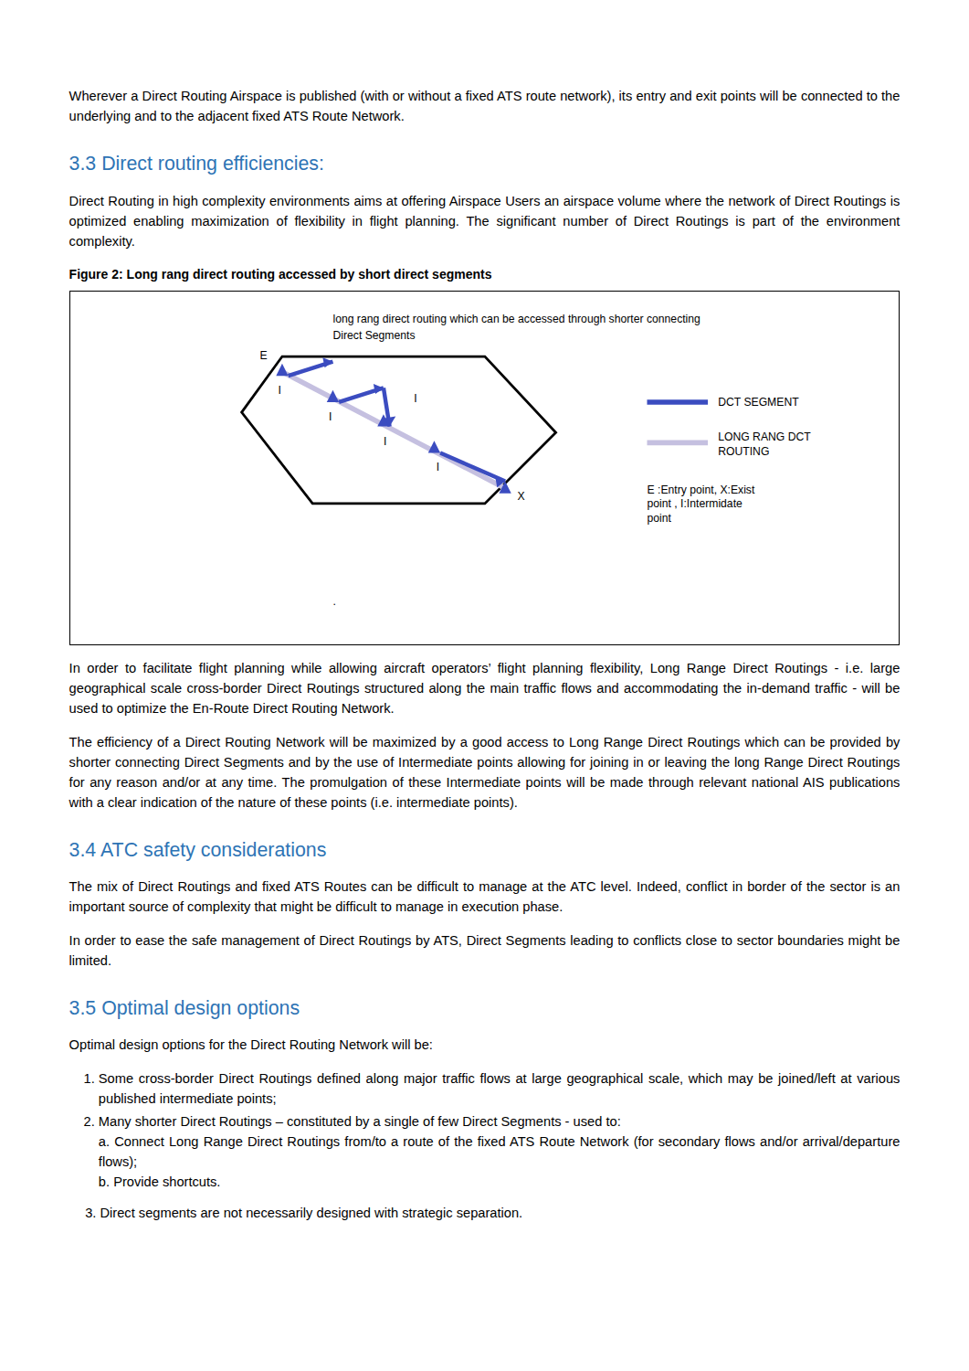Wherever a Direct Routing Airspace is published (with or without a fixed ATS route network), its entry and exit points will be connected to the underlying and to the adjacent fixed ATS Route Network.
3.3 Direct routing efficiencies:
Direct Routing in high complexity environments aims at offering Airspace Users an airspace volume where the network of Direct Routings is optimized enabling maximization of flexibility in flight planning. The significant number of Direct Routings is part of the environment complexity.
Figure 2: Long rang direct routing accessed by short direct segments
long rang direct routing which can be accessed through shorter connecting Direct Segments E I I I I I X DCT SEGMENT LONG RANG DCT ROUTING E :Entry point, X:Exist point , I:Intermidate point .
In order to facilitate flight planning while allowing aircraft operators’ flight planning flexibility, Long Range Direct Routings - i.e. large geographical scale cross-border Direct Routings structured along the main traffic flows and accommodating the in-demand traffic - will be used to optimize the En-Route Direct Routing Network.
The efficiency of a Direct Routing Network will be maximized by a good access to Long Range Direct Routings which can be provided by shorter connecting Direct Segments and by the use of Intermediate points allowing for joining in or leaving the long Range Direct Routings for any reason and/or at any time. The promulgation of these Intermediate points will be made through relevant national AIS publications with a clear indication of the nature of these points (i.e. intermediate points).
3.4 ATC safety considerations
The mix of Direct Routings and fixed ATS Routes can be difficult to manage at the ATC level. Indeed, conflict in border of the sector is an important source of complexity that might be difficult to manage in execution phase.
In order to ease the safe management of Direct Routings by ATS, Direct Segments leading to conflicts close to sector boundaries might be limited.
3.5 Optimal design options
Optimal design options for the Direct Routing Network will be:
Some cross-border Direct Routings defined along major traffic flows at large geographical scale, which may be joined/left at various published intermediate points;
Many shorter Direct Routings – constituted by a single of few Direct Segments - used to: a. Connect Long Range Direct Routings from/to a route of the fixed ATS Route Network (for secondary flows and/or arrival/departure flows); b. Provide shortcuts.
3. Direct segments are not necessarily designed with strategic separation.